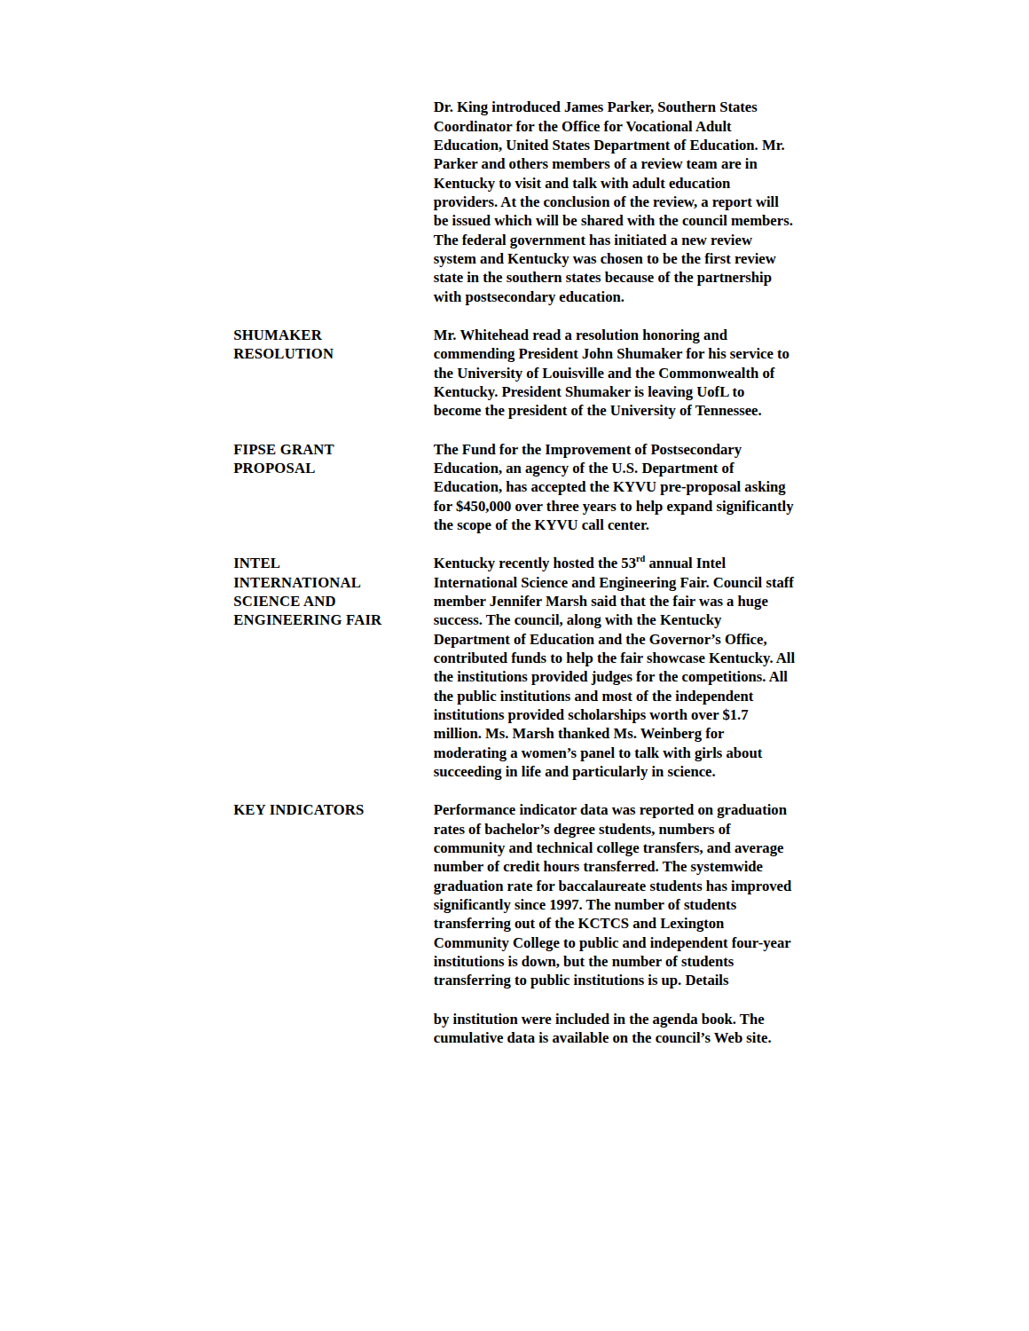| | Dr. King introduced James Parker, Southern States Coordinator for the Office for Vocational Adult Education, United States Department of Education. Mr. Parker and others members of a review team are in Kentucky to visit and talk with adult education providers. At the conclusion of the review, a report will be issued which will be shared with the council members. The federal government has initiated a new review system and Kentucky was chosen to be the first review state in the southern states because of the partnership with postsecondary education. |
| SHUMAKER RESOLUTION | Mr. Whitehead read a resolution honoring and commending President John Shumaker for his service to the University of Louisville and the Commonwealth of Kentucky. President Shumaker is leaving UofL to become the president of the University of Tennessee. |
| FIPSE GRANT PROPOSAL | The Fund for the Improvement of Postsecondary Education, an agency of the U.S. Department of Education, has accepted the KYVU pre-proposal asking for $450,000 over three years to help expand significantly the scope of the KYVU call center. |
| INTEL INTERNATIONAL SCIENCE AND ENGINEERING FAIR | Kentucky recently hosted the 53 rd annual Intel International Science and Engineering Fair. Council staff member Jennifer Marsh said that the fair was a huge success. The council, along with the Kentucky Department of Education and the Governor’s Office, contributed funds to help the fair showcase Kentucky. All the institutions provided judges for the competitions. All the public institutions and most of the independent institutions provided scholarships worth over $1.7 million. Ms. Marsh thanked Ms. Weinberg for moderating a women’s panel to talk with girls about succeeding in life and particularly in science. |
| KEY INDICATORS | Performance indicator data was reported on graduation rates of bachelor’s degree students, numbers of community and technical college transfers, and average number of credit hours transferred. The systemwide graduation rate for baccalaureate students has improved significantly since 1997. The number of students transferring out of the KCTCS and Lexington Community College to public and independent four-year institutions is down, but the number of students transferring to public institutions is up. Details by institution were included in the agenda book. The cumulative data is available on the council’s Web site. |